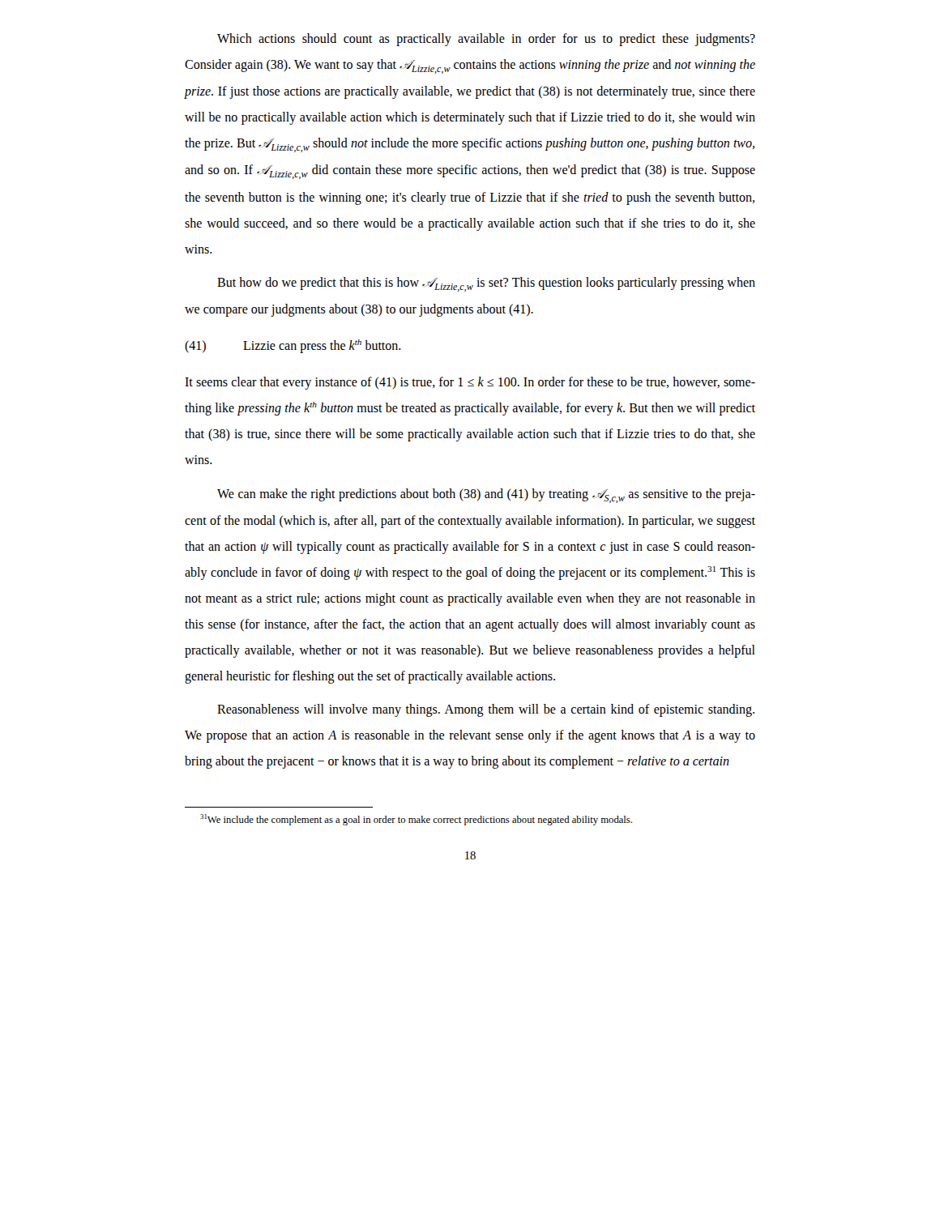Which actions should count as practically available in order for us to predict these judgments? Consider again (38). We want to say that 𝒜Lizzie,c,w contains the actions winning the prize and not winning the prize. If just those actions are practically available, we predict that (38) is not determinately true, since there will be no practically available action which is determinately such that if Lizzie tried to do it, she would win the prize. But 𝒜Lizzie,c,w should not include the more specific actions pushing button one, pushing button two, and so on. If 𝒜Lizzie,c,w did contain these more specific actions, then we'd predict that (38) is true. Suppose the seventh button is the winning one; it's clearly true of Lizzie that if she tried to push the seventh button, she would succeed, and so there would be a practically available action such that if she tries to do it, she wins.
But how do we predict that this is how 𝒜Lizzie,c,w is set? This question looks particularly pressing when we compare our judgments about (38) to our judgments about (41).
(41)
Lizzie can press the kth button.
It seems clear that every instance of (41) is true, for 1 ≤ k ≤ 100. In order for these to be true, however, something like pressing the kth button must be treated as practically available, for every k. But then we will predict that (38) is true, since there will be some practically available action such that if Lizzie tries to do that, she wins.
We can make the right predictions about both (38) and (41) by treating 𝒜S,c,w as sensitive to the prejacent of the modal (which is, after all, part of the contextually available information). In particular, we suggest that an action ψ will typically count as practically available for S in a context c just in case S could reasonably conclude in favor of doing ψ with respect to the goal of doing the prejacent or its complement.31 This is not meant as a strict rule; actions might count as practically available even when they are not reasonable in this sense (for instance, after the fact, the action that an agent actually does will almost invariably count as practically available, whether or not it was reasonable). But we believe reasonableness provides a helpful general heuristic for fleshing out the set of practically available actions.
Reasonableness will involve many things. Among them will be a certain kind of epistemic standing. We propose that an action A is reasonable in the relevant sense only if the agent knows that A is a way to bring about the prejacent − or knows that it is a way to bring about its complement − relative to a certain
31We include the complement as a goal in order to make correct predictions about negated ability modals.
18